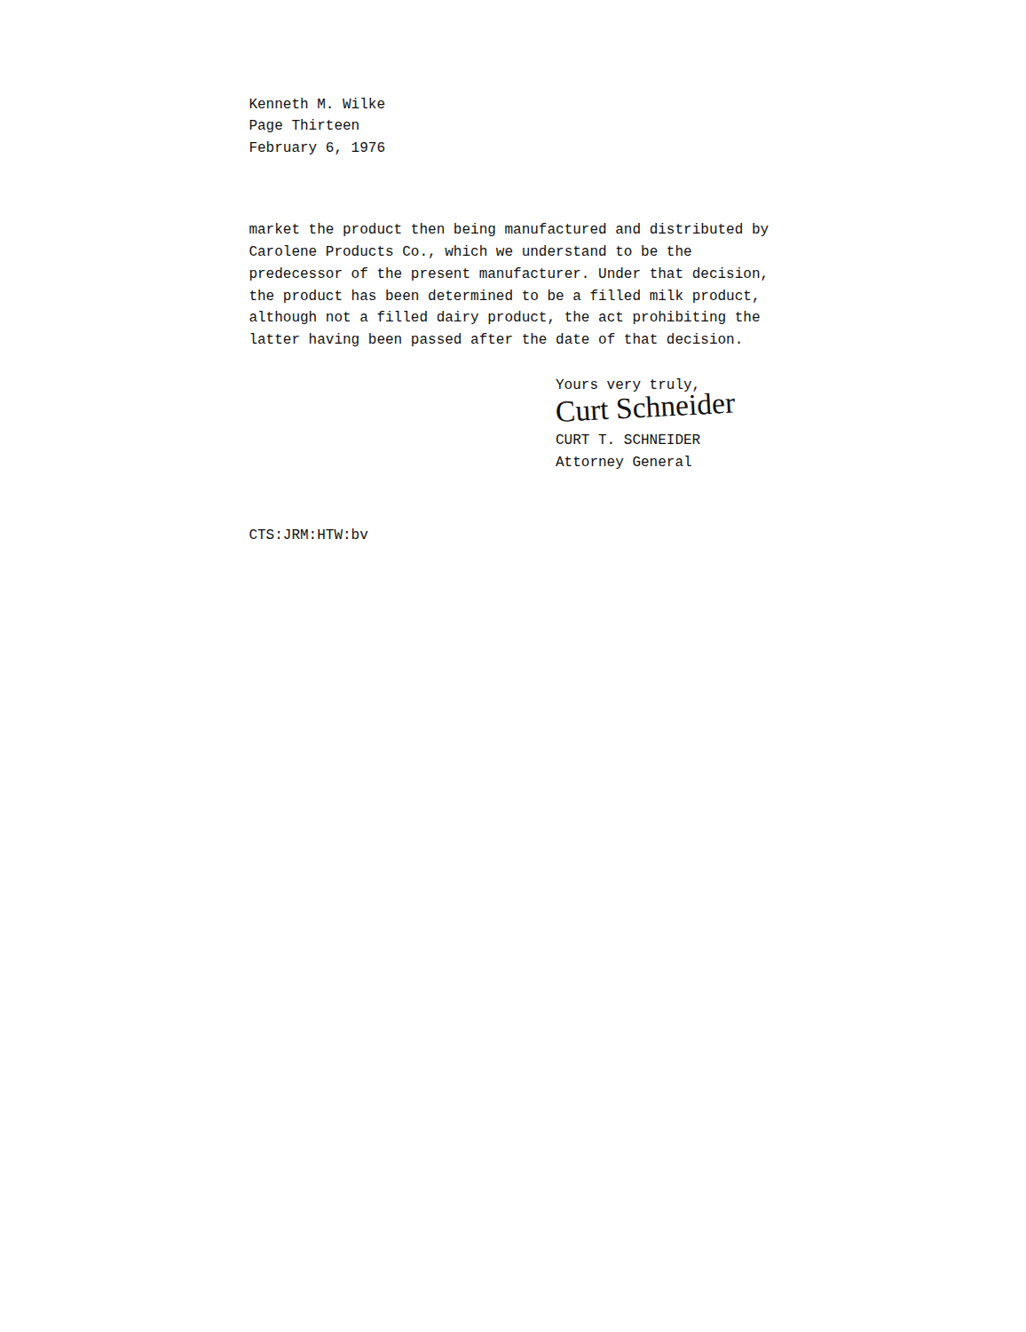Kenneth M. Wilke
Page Thirteen
February 6, 1976
market the product then being manufactured and distributed by Carolene Products Co., which we understand to be the predecessor of the present manufacturer. Under that decision, the product has been determined to be a filled milk product, although not a filled dairy product, the act prohibiting the latter having been passed after the date of that decision.
Yours very truly,
Curt Schneider
CURT T. SCHNEIDER
Attorney General
CTS:JRM:HTW:bv